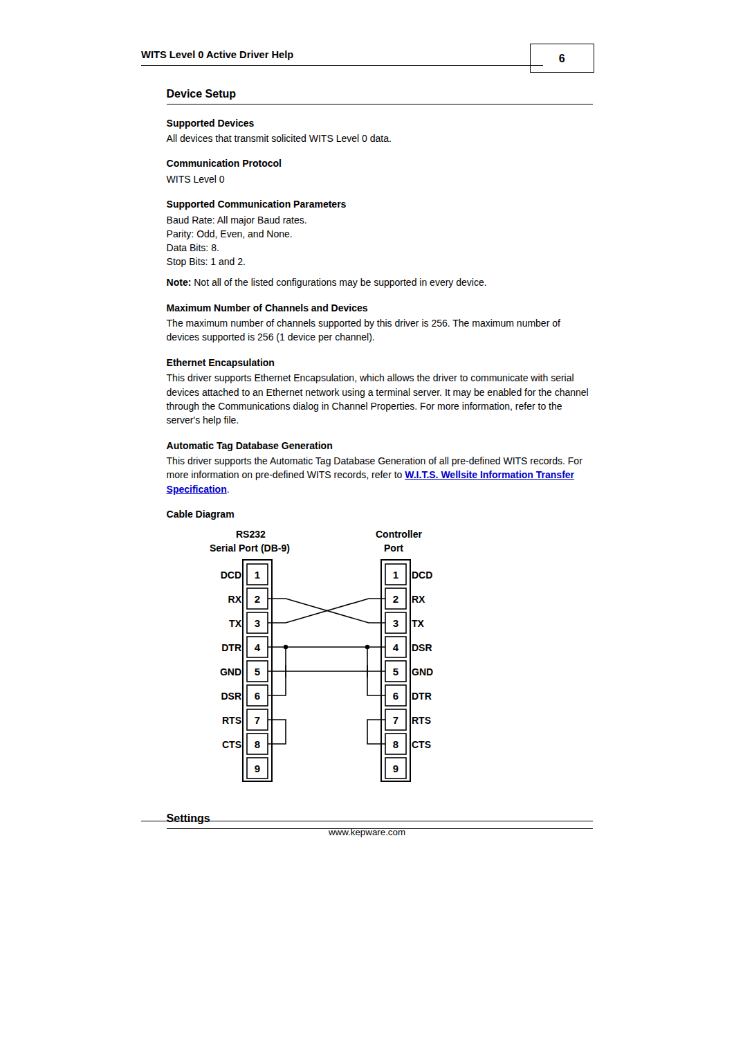WITS Level 0 Active Driver Help
6
Device Setup
Supported Devices
All devices that transmit solicited WITS Level 0 data.
Communication Protocol
WITS Level 0
Supported Communication Parameters
Baud Rate: All major Baud rates.
Parity: Odd, Even, and None.
Data Bits: 8.
Stop Bits: 1 and 2.
Note: Not all of the listed configurations may be supported in every device.
Maximum Number of Channels and Devices
The maximum number of channels supported by this driver is 256. The maximum number of devices supported is 256 (1 device per channel).
Ethernet Encapsulation
This driver supports Ethernet Encapsulation, which allows the driver to communicate with serial devices attached to an Ethernet network using a terminal server. It may be enabled for the channel through the Communications dialog in Channel Properties. For more information, refer to the server's help file.
Automatic Tag Database Generation
This driver supports the Automatic Tag Database Generation of all pre-defined WITS records. For more information on pre-defined WITS records, refer to W.I.T.S. Wellsite Information Transfer Specification.
Cable Diagram
RS232 Serial Port (DB-9) Controller Port 1 2 3 4 5 6 7 8 9 DCD RX TX DTR GND DSR RTS CTS 1 2 3 4 5 6 7 8 9 DCD RX TX DSR GND DTR RTS CTS
Settings
www.kepware.com